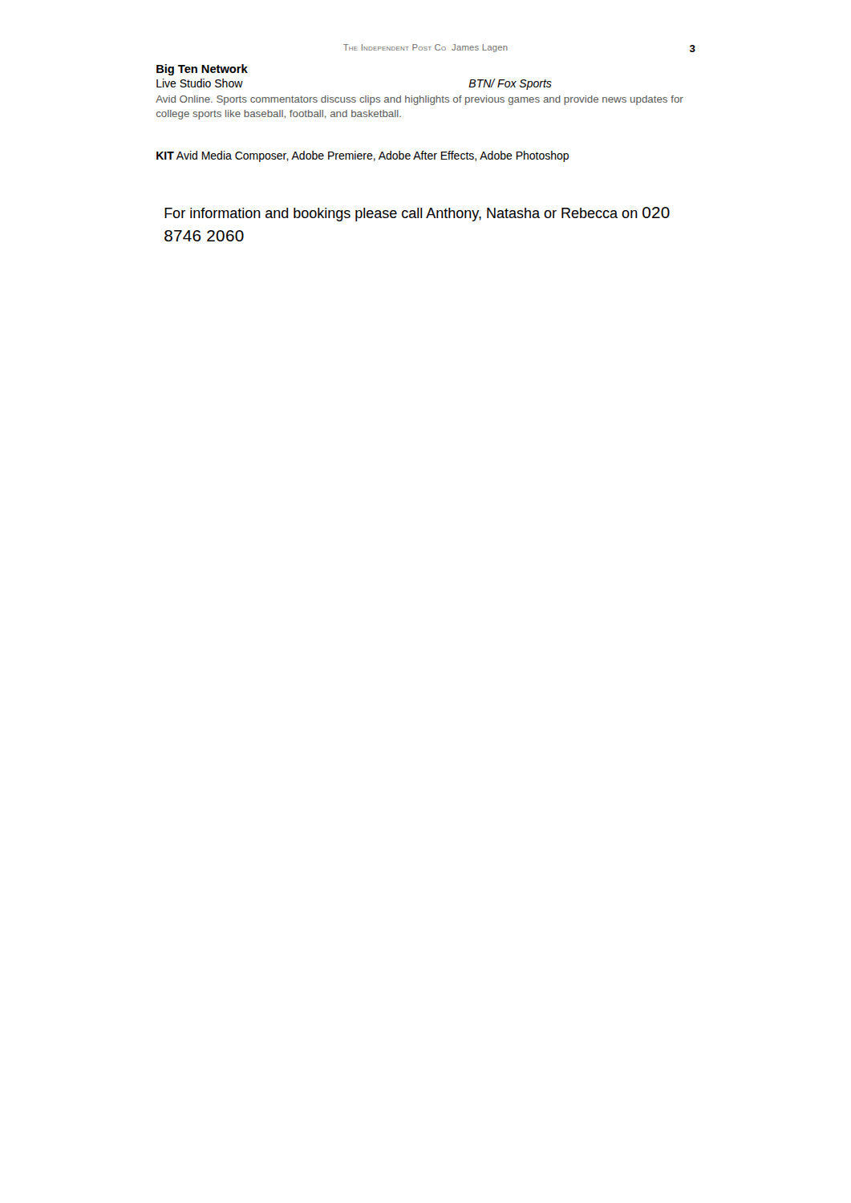The Independent Post Co James Lagen
3
Big Ten Network
Live Studio Show BTN/ Fox Sports
Avid Online. Sports commentators discuss clips and highlights of previous games and provide news updates for college sports like baseball, football, and basketball.
KIT Avid Media Composer, Adobe Premiere, Adobe After Effects, Adobe Photoshop
For information and bookings please call Anthony, Natasha or Rebecca on 020 8746 2060